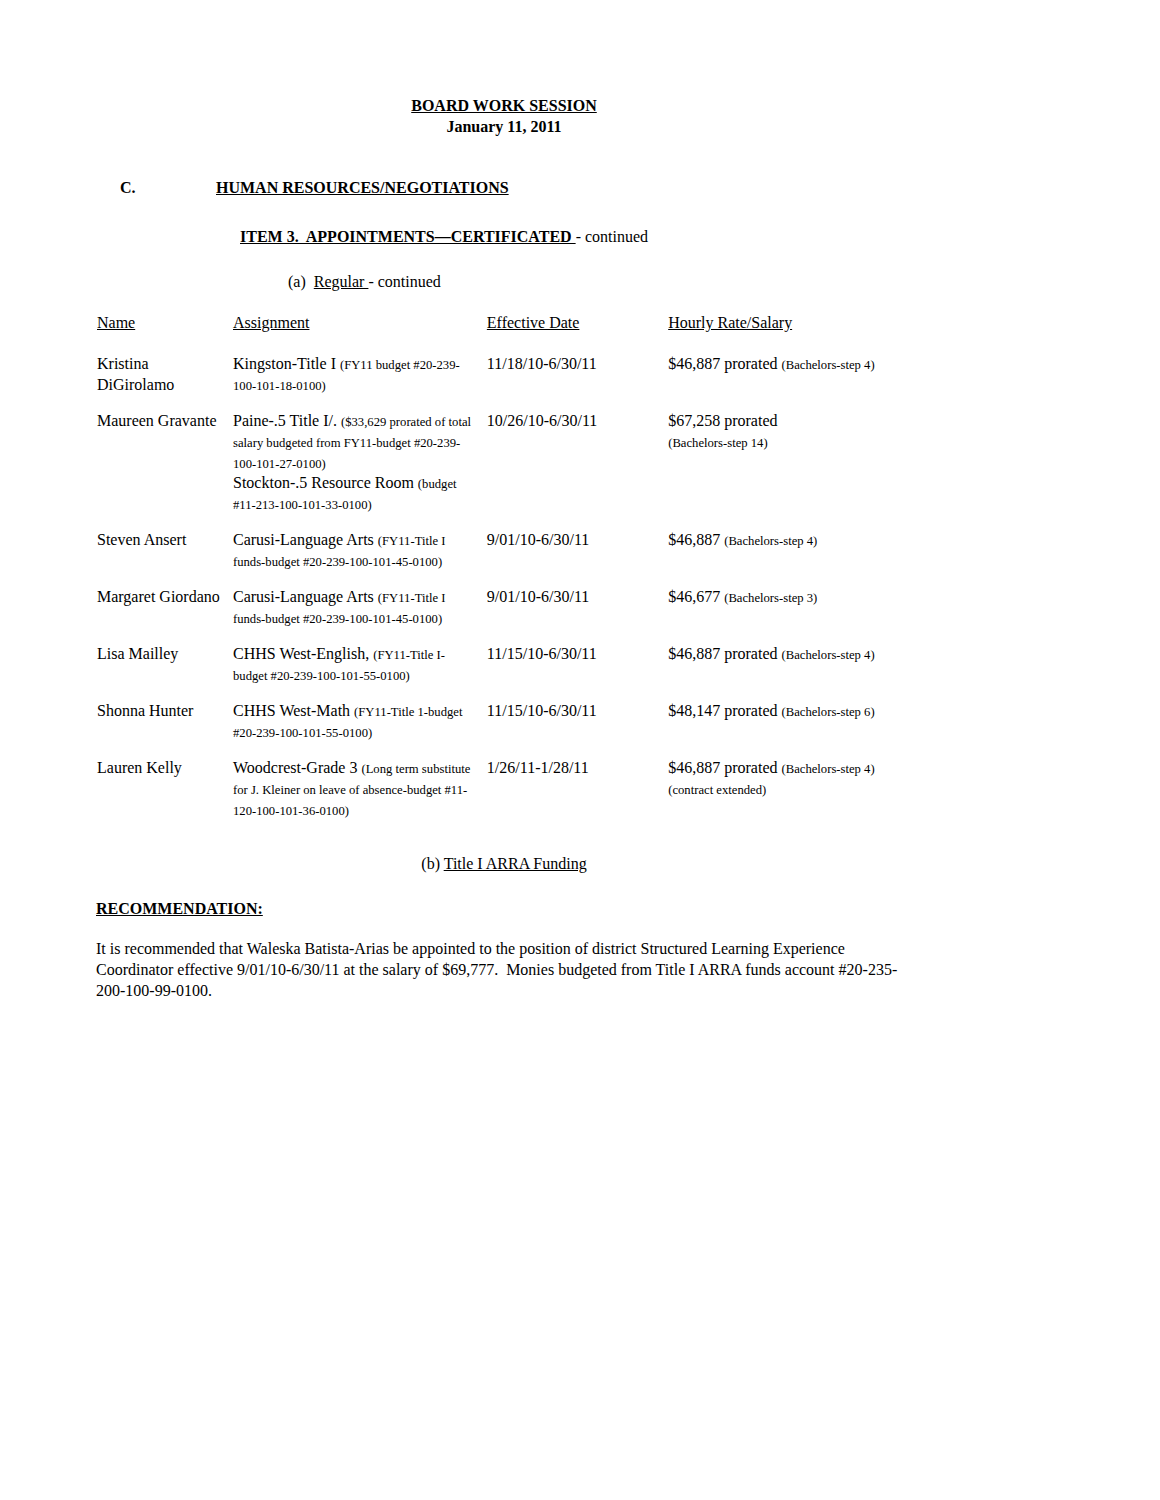BOARD WORK SESSION
January 11, 2011
C. HUMAN RESOURCES/NEGOTIATIONS
ITEM 3. APPOINTMENTS—CERTIFICATED - continued
(a) Regular - continued
| Name | Assignment | Effective Date | Hourly Rate/Salary |
| --- | --- | --- | --- |
| Kristina DiGirolamo | Kingston-Title I (FY11 budget #20-239-100-101-18-0100) | 11/18/10-6/30/11 | $46,887 prorated (Bachelors-step 4) |
| Maureen Gravante | Paine-.5 Title I/. ($33,629 prorated of total salary budgeted from FY11-budget #20-239-100-101-27-0100) Stockton-.5 Resource Room (budget #11-213-100-101-33-0100) | 10/26/10-6/30/11 | $67,258 prorated (Bachelors-step 14) |
| Steven Ansert | Carusi-Language Arts (FY11-Title I funds-budget #20-239-100-101-45-0100) | 9/01/10-6/30/11 | $46,887 (Bachelors-step 4) |
| Margaret Giordano | Carusi-Language Arts (FY11-Title I funds-budget #20-239-100-101-45-0100) | 9/01/10-6/30/11 | $46,677 (Bachelors-step 3) |
| Lisa Mailley | CHHS West-English, (FY11-Title I-budget #20-239-100-101-55-0100) | 11/15/10-6/30/11 | $46,887 prorated (Bachelors-step 4) |
| Shonna Hunter | CHHS West-Math (FY11-Title 1-budget #20-239-100-101-55-0100) | 11/15/10-6/30/11 | $48,147 prorated (Bachelors-step 6) |
| Lauren Kelly | Woodcrest-Grade 3 (Long term substitute for J. Kleiner on leave of absence-budget #11-120-100-101-36-0100) | 1/26/11-1/28/11 | $46,887 prorated (Bachelors-step 4) (contract extended) |
(b) Title I ARRA Funding
RECOMMENDATION:
It is recommended that Waleska Batista-Arias be appointed to the position of district Structured Learning Experience Coordinator effective 9/01/10-6/30/11 at the salary of $69,777. Monies budgeted from Title I ARRA funds account #20-235-200-100-99-0100.